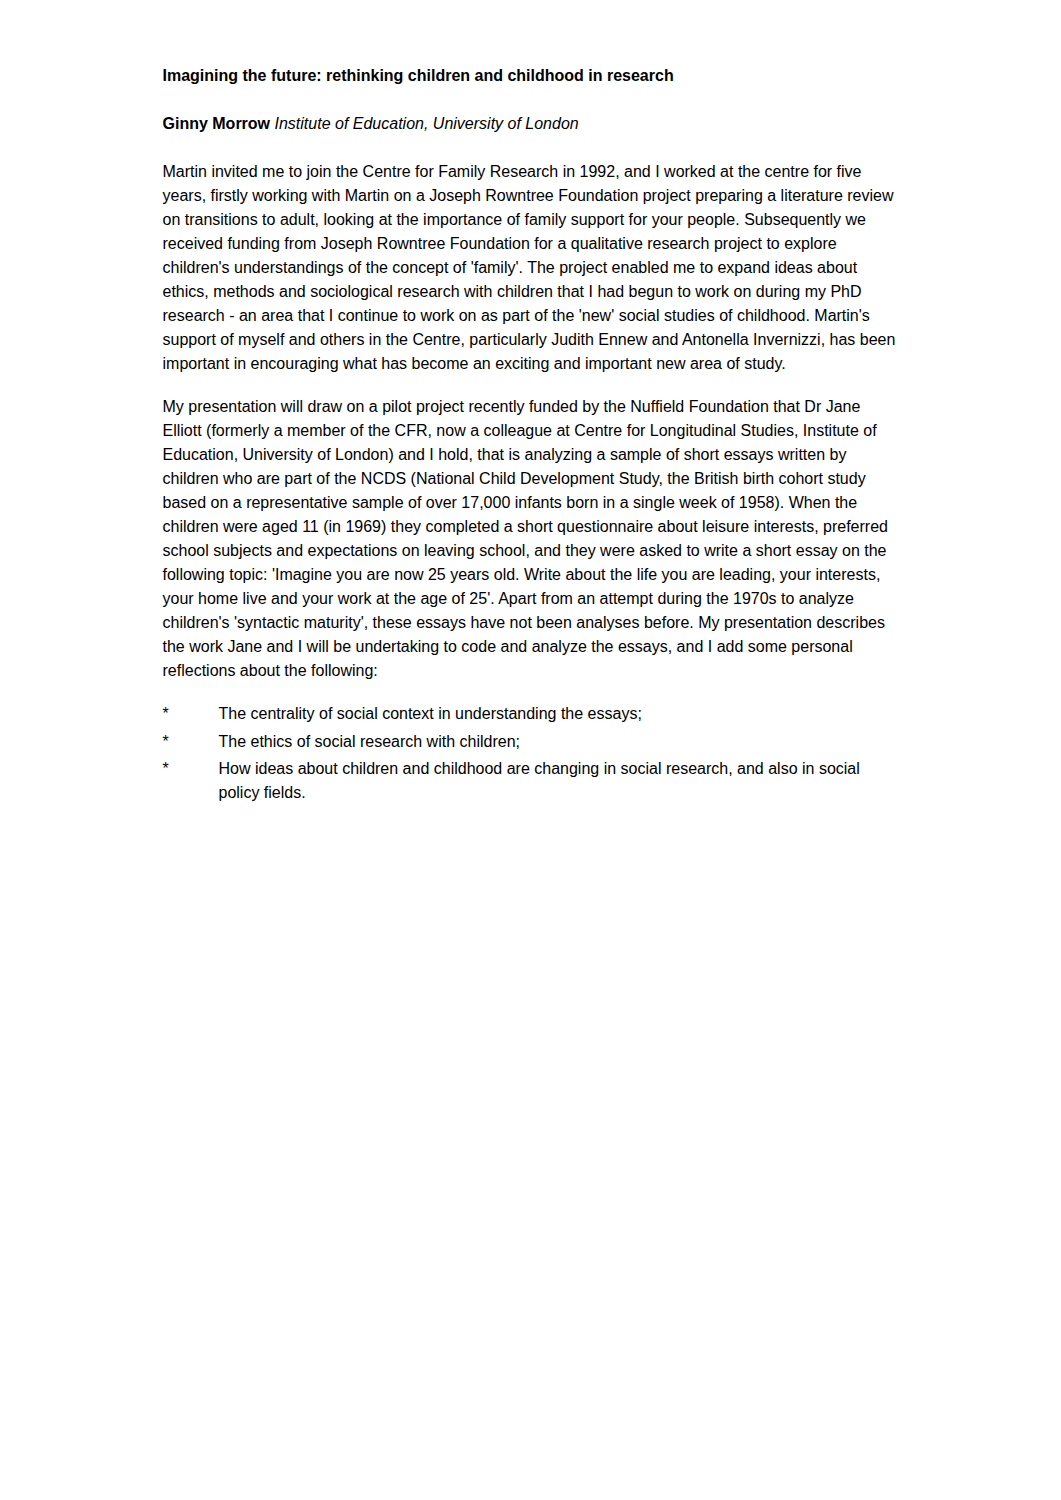Imagining the future: rethinking children and childhood in research
Ginny Morrow Institute of Education, University of London
Martin invited me to join the Centre for Family Research in 1992, and I worked at the centre for five years, firstly working with Martin on a Joseph Rowntree Foundation project preparing a literature review on transitions to adult, looking at the importance of family support for your people. Subsequently we received funding from Joseph Rowntree Foundation for a qualitative research project to explore children's understandings of the concept of 'family'. The project enabled me to expand ideas about ethics, methods and sociological research with children that I had begun to work on during my PhD research - an area that I continue to work on as part of the 'new' social studies of childhood. Martin's support of myself and others in the Centre, particularly Judith Ennew and Antonella Invernizzi, has been important in encouraging what has become an exciting and important new area of study.
My presentation will draw on a pilot project recently funded by the Nuffield Foundation that Dr Jane Elliott (formerly a member of the CFR, now a colleague at Centre for Longitudinal Studies, Institute of Education, University of London) and I hold, that is analyzing a sample of short essays written by children who are part of the NCDS (National Child Development Study, the British birth cohort study based on a representative sample of over 17,000 infants born in a single week of 1958). When the children were aged 11 (in 1969) they completed a short questionnaire about leisure interests, preferred school subjects and expectations on leaving school, and they were asked to write a short essay on the following topic: 'Imagine you are now 25 years old. Write about the life you are leading, your interests, your home live and your work at the age of 25'. Apart from an attempt during the 1970s to analyze children's 'syntactic maturity', these essays have not been analyses before. My presentation describes the work Jane and I will be undertaking to code and analyze the essays, and I add some personal reflections about the following:
*The centrality of social context in understanding the essays;
*The ethics of social research with children;
*How ideas about children and childhood are changing in social research, and also in social policy fields.